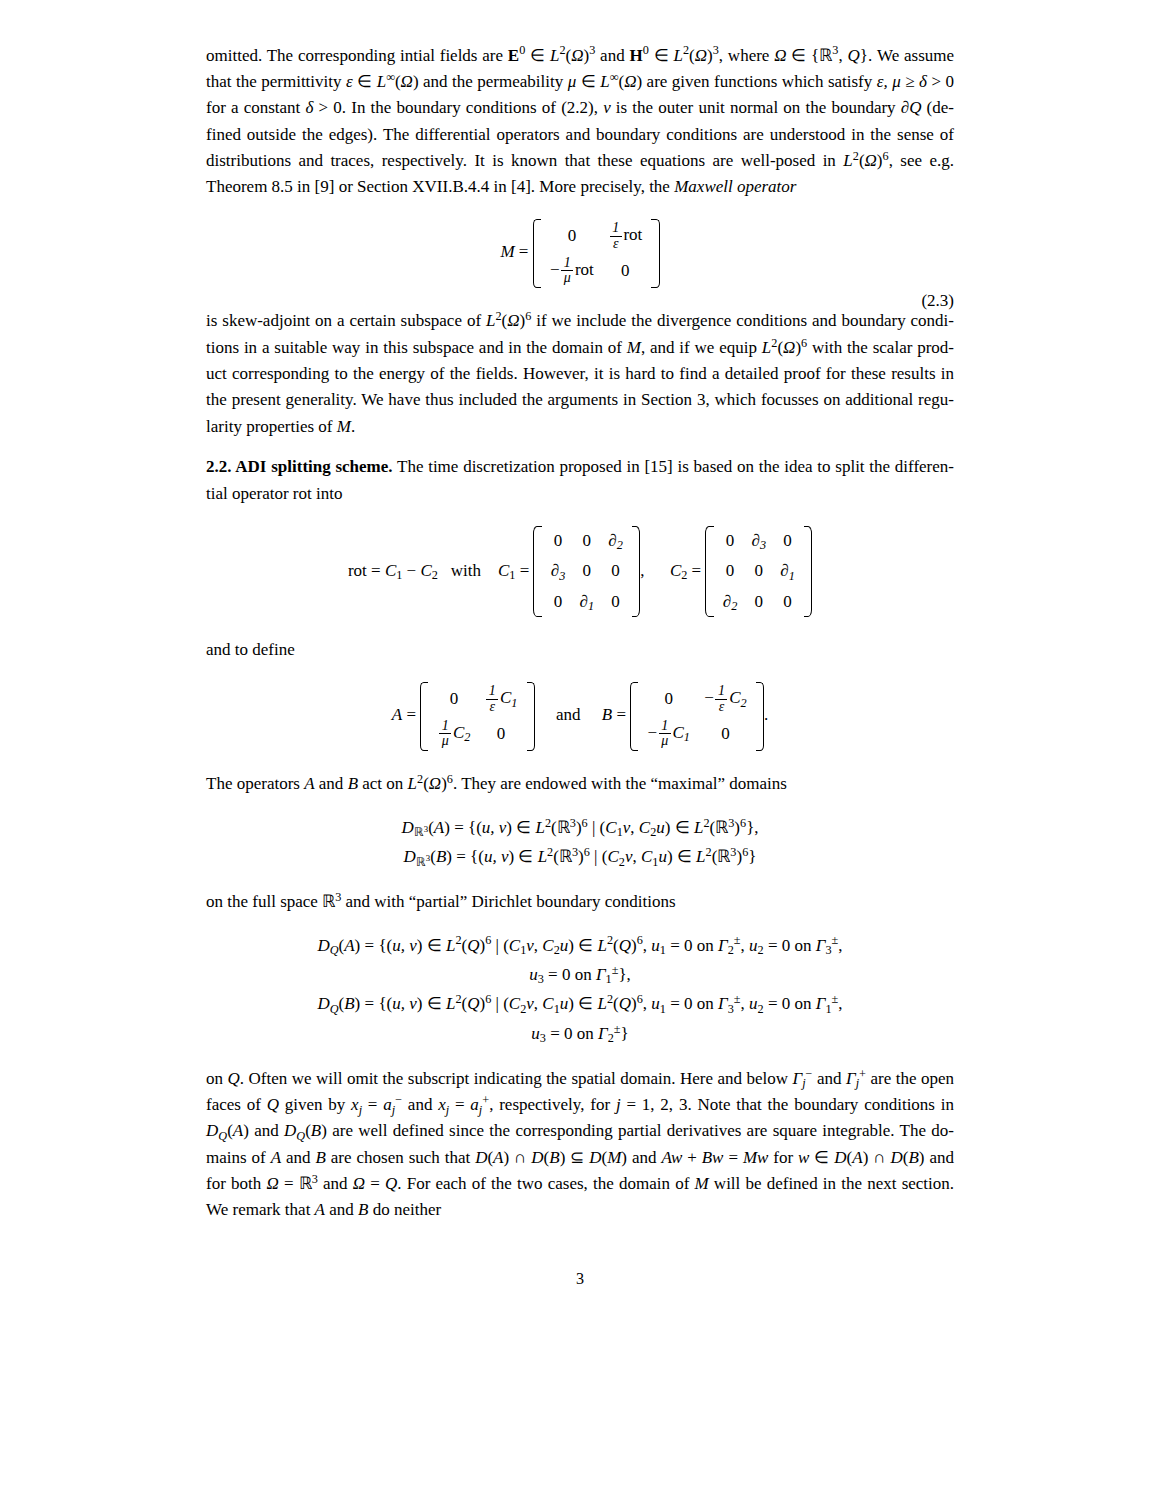omitted. The corresponding intial fields are E0 ∈ L2(Ω)3 and H0 ∈ L2(Ω)3, where Ω ∈ {ℝ3, Q}. We assume that the permittivity ε ∈ L∞(Ω) and the permeability μ ∈ L∞(Ω) are given functions which satisfy ε, μ ≥ δ > 0 for a constant δ > 0. In the boundary conditions of (2.2), ν is the outer unit normal on the boundary ∂Q (defined outside the edges). The differential operators and boundary conditions are understood in the sense of distributions and traces, respectively. It is known that these equations are well-posed in L2(Ω)6, see e.g. Theorem 8.5 in [9] or Section XVII.B.4.4 in [4]. More precisely, the Maxwell operator
M =
| 0 | 1 ε rot |
| − 1 μ rot | 0 |
(2.3)
is skew-adjoint on a certain subspace of L2(Ω)6 if we include the divergence conditions and boundary conditions in a suitable way in this subspace and in the domain of M, and if we equip L2(Ω)6 with the scalar product corresponding to the energy of the fields. However, it is hard to find a detailed proof for these results in the present generality. We have thus included the arguments in Section 3, which focusses on additional regularity properties of M.
2.2. ADI splitting scheme.
The time discretization proposed in [15] is based on the idea to split the differential operator rot into
rot = C1 − C2 with C1 =
| 0 | 0 | ∂ 2 |
| ∂ 3 | 0 | 0 |
| 0 | ∂ 1 | 0 |
, C2 =
| 0 | ∂ 3 | 0 |
| 0 | 0 | ∂ 1 |
| ∂ 2 | 0 | 0 |
and to define
A =
| 0 | 1 ε C 1 |
| 1 μ C 2 | 0 |
and B =
| 0 | − 1 ε C 2 |
| − 1 μ C 1 | 0 |
.
The operators A and B act on L2(Ω)6. They are endowed with the “maximal” domains
Dℝ3(A) = {(u, v) ∈ L2(ℝ3)6 | (C1v, C2u) ∈ L2(ℝ3)6},
Dℝ3(B) = {(u, v) ∈ L2(ℝ3)6 | (C2v, C1u) ∈ L2(ℝ3)6}
on the full space ℝ3 and with “partial” Dirichlet boundary conditions
DQ(A) = {(u, v) ∈ L2(Q)6 | (C1v, C2u) ∈ L2(Q)6, u1 = 0 on Γ2±, u2 = 0 on Γ3±,
u3 = 0 on Γ1±},
DQ(B) = {(u, v) ∈ L2(Q)6 | (C2v, C1u) ∈ L2(Q)6, u1 = 0 on Γ3±, u2 = 0 on Γ1±,
u3 = 0 on Γ2±}
on Q. Often we will omit the subscript indicating the spatial domain. Here and below Γj− and Γj+ are the open faces of Q given by xj = aj− and xj = aj+, respectively, for j = 1, 2, 3. Note that the boundary conditions in DQ(A) and DQ(B) are well defined since the corresponding partial derivatives are square integrable. The domains of A and B are chosen such that D(A) ∩ D(B) ⊆ D(M) and Aw + Bw = Mw for w ∈ D(A) ∩ D(B) and for both Ω = ℝ3 and Ω = Q. For each of the two cases, the domain of M will be defined in the next section. We remark that A and B do neither
3